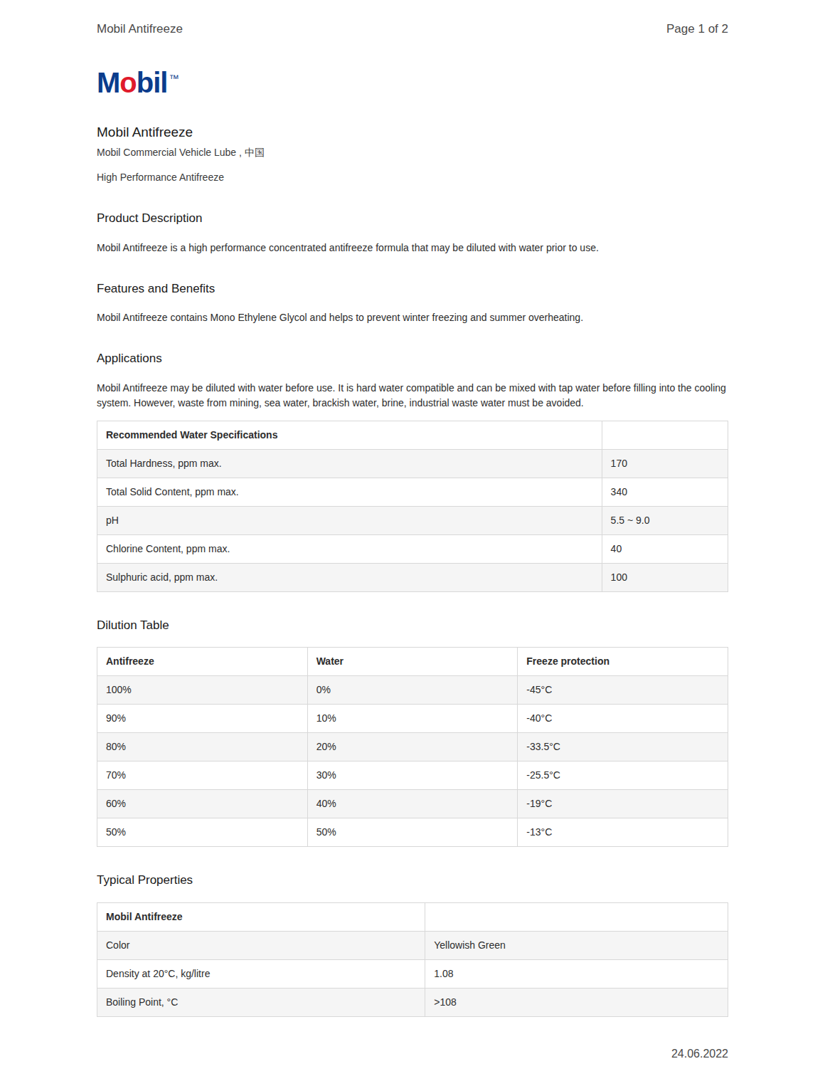Mobil Antifreeze Page 1 of 2
Mobil™
Mobil Antifreeze
Mobil Commercial Vehicle Lube , 中国
High Performance Antifreeze
Product Description
Mobil Antifreeze is a high performance concentrated antifreeze formula that may be diluted with water prior to use.
Features and Benefits
Mobil Antifreeze contains Mono Ethylene Glycol and helps to prevent winter freezing and summer overheating.
Applications
Mobil Antifreeze may be diluted with water before use. It is hard water compatible and can be mixed with tap water before filling into the cooling system. However, waste from mining, sea water, brackish water, brine, industrial waste water must be avoided.
| Recommended Water Specifications | |
| --- | --- |
| Total Hardness, ppm max. | 170 |
| Total Solid Content, ppm max. | 340 |
| pH | 5.5 ~ 9.0 |
| Chlorine Content, ppm max. | 40 |
| Sulphuric acid, ppm max. | 100 |
Dilution Table
| Antifreeze | Water | Freeze protection |
| --- | --- | --- |
| 100% | 0% | -45°C |
| 90% | 10% | -40°C |
| 80% | 20% | -33.5°C |
| 70% | 30% | -25.5°C |
| 60% | 40% | -19°C |
| 50% | 50% | -13°C |
Typical Properties
| Mobil Antifreeze | |
| --- | --- |
| Color | Yellowish Green |
| Density at 20°C, kg/litre | 1.08 |
| Boiling Point, °C | >108 |
24.06.2022